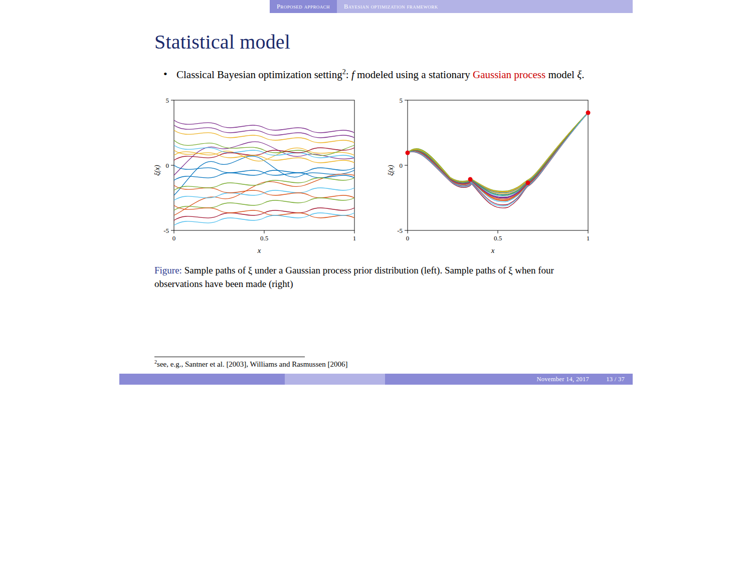Proposed approach
Bayesian optimization framework
Statistical model
Classical Bayesian optimization setting2: f modeled using a stationary Gaussian process model ξ.
ξ(x)
0 0.5 1 5 0 -5
x
ξ(x)
0 0.5 1 5 0 -5
x
Figure: Sample paths of ξ under a Gaussian process prior distribution (left). Sample paths of ξ when four observations have been made (right)
2see, e.g., Santner et al. [2003], Williams and Rasmussen [2006]
November 14, 2017 13 / 37